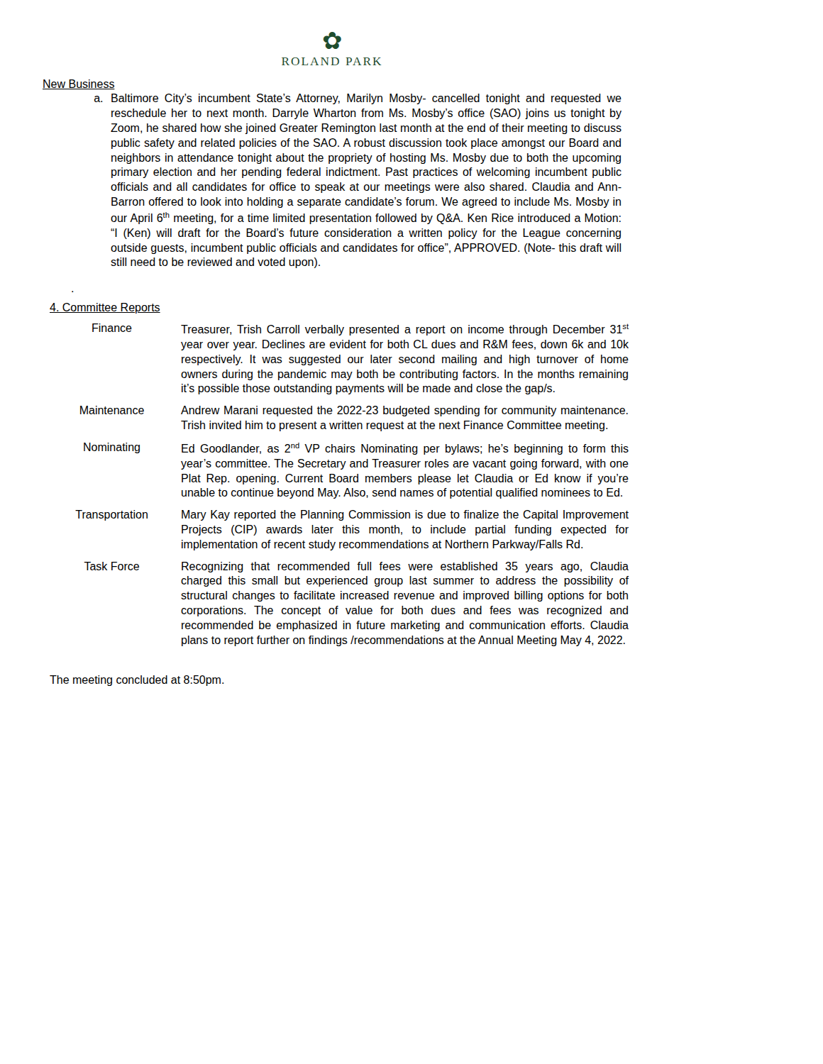✿
ROLAND PARK
New Business
Baltimore City’s incumbent State’s Attorney, Marilyn Mosby- cancelled tonight and requested we reschedule her to next month. Darryle Wharton from Ms. Mosby’s office (SAO) joins us tonight by Zoom, he shared how she joined Greater Remington last month at the end of their meeting to discuss public safety and related policies of the SAO. A robust discussion took place amongst our Board and neighbors in attendance tonight about the propriety of hosting Ms. Mosby due to both the upcoming primary election and her pending federal indictment. Past practices of welcoming incumbent public officials and all candidates for office to speak at our meetings were also shared. Claudia and Ann-Barron offered to look into holding a separate candidate’s forum. We agreed to include Ms. Mosby in our April 6th meeting, for a time limited presentation followed by Q&A. Ken Rice introduced a Motion: “I (Ken) will draft for the Board’s future consideration a written policy for the League concerning outside guests, incumbent public officials and candidates for office”, APPROVED. (Note- this draft will still need to be reviewed and voted upon).
.
4. Committee Reports
| Finance | Treasurer, Trish Carroll verbally presented a report on income through December 31 st year over year. Declines are evident for both CL dues and R&M fees, down 6k and 10k respectively. It was suggested our later second mailing and high turnover of home owners during the pandemic may both be contributing factors. In the months remaining it’s possible those outstanding payments will be made and close the gap/s. |
| Maintenance | Andrew Marani requested the 2022-23 budgeted spending for community maintenance. Trish invited him to present a written request at the next Finance Committee meeting. |
| Nominating | Ed Goodlander, as 2 nd VP chairs Nominating per bylaws; he’s beginning to form this year’s committee. The Secretary and Treasurer roles are vacant going forward, with one Plat Rep. opening. Current Board members please let Claudia or Ed know if you’re unable to continue beyond May. Also, send names of potential qualified nominees to Ed. |
| Transportation | Mary Kay reported the Planning Commission is due to finalize the Capital Improvement Projects (CIP) awards later this month, to include partial funding expected for implementation of recent study recommendations at Northern Parkway/Falls Rd. |
| Task Force | Recognizing that recommended full fees were established 35 years ago, Claudia charged this small but experienced group last summer to address the possibility of structural changes to facilitate increased revenue and improved billing options for both corporations. The concept of value for both dues and fees was recognized and recommended be emphasized in future marketing and communication efforts. Claudia plans to report further on findings /recommendations at the Annual Meeting May 4, 2022. |
The meeting concluded at 8:50pm.